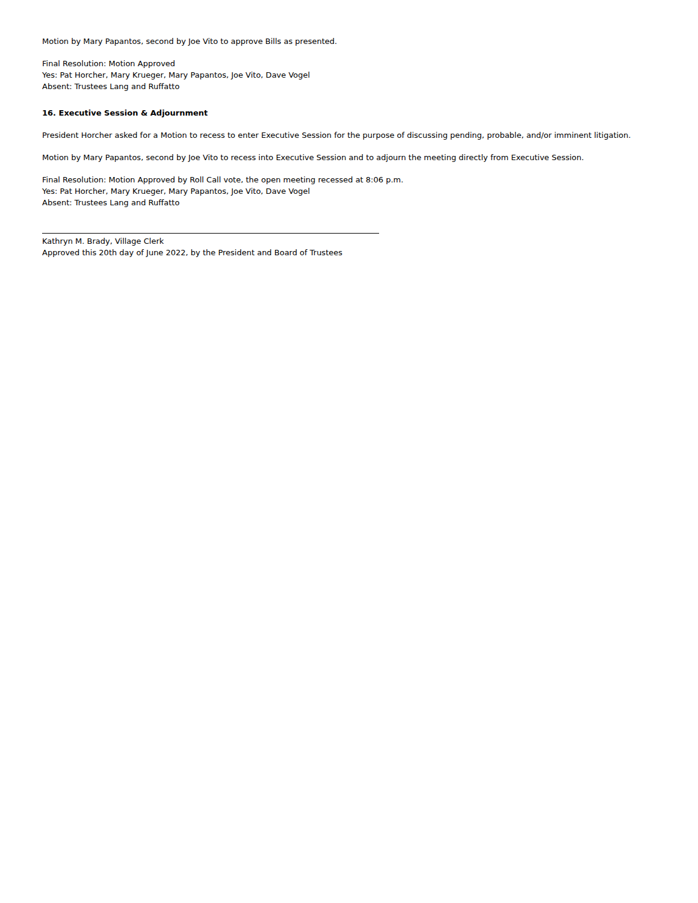Motion by Mary Papantos, second by Joe Vito to approve Bills as presented.
Final Resolution: Motion Approved
Yes: Pat Horcher, Mary Krueger, Mary Papantos, Joe Vito, Dave Vogel
Absent: Trustees Lang and Ruffatto
16. Executive Session & Adjournment
President Horcher asked for a Motion to recess to enter Executive Session for the purpose of discussing pending, probable, and/or imminent litigation.
Motion by Mary Papantos, second by Joe Vito to recess into Executive Session and to adjourn the meeting directly from Executive Session.
Final Resolution: Motion Approved by Roll Call vote, the open meeting recessed at 8:06 p.m.
Yes: Pat Horcher, Mary Krueger, Mary Papantos, Joe Vito, Dave Vogel
Absent: Trustees Lang and Ruffatto
Kathryn M. Brady, Village Clerk
Approved this 20th day of June 2022, by the President and Board of Trustees